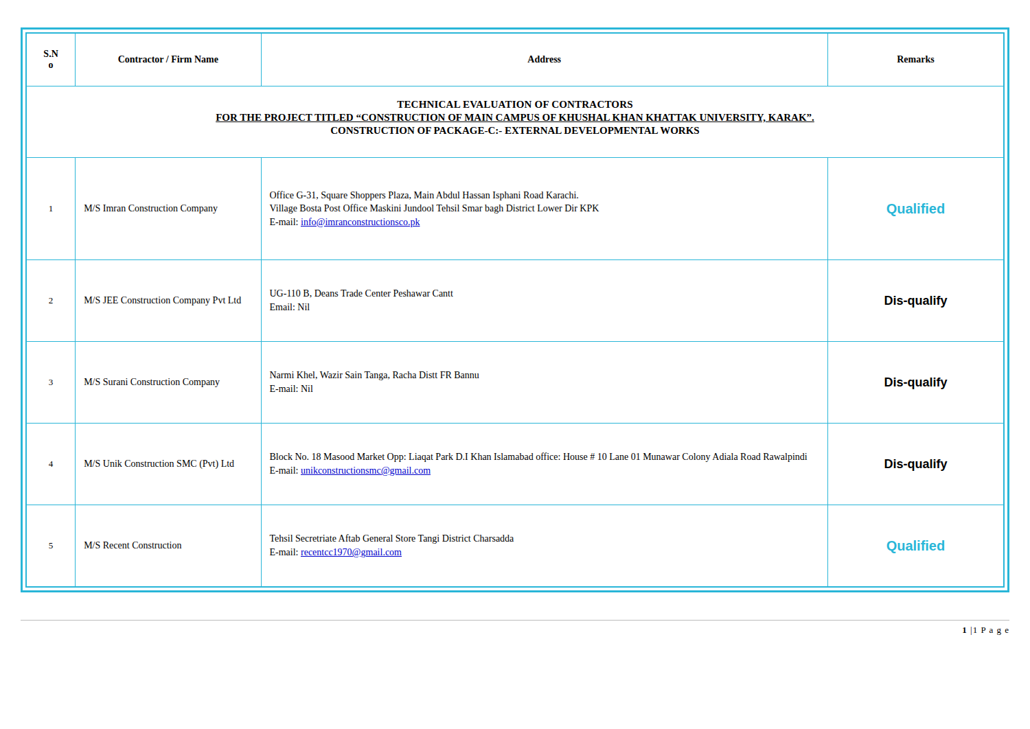| TECHNICAL EVALUATION OF CONTRACTORS FOR THE PROJECT TITLED “CONSTRUCTION OF MAIN CAMPUS OF KHUSHAL KHAN KHATTAK UNIVERSITY, KARAK”. CONSTRUCTION OF PACKAGE-C:- EXTERNAL DEVELOPMENTAL WORKS |
| S.N o | Contractor / Firm Name | Address | Remarks |
| 1 | M/S Imran Construction Company | Office G-31, Square Shoppers Plaza, Main Abdul Hassan Isphani Road Karachi. Village Bosta Post Office Maskini Jundool Tehsil Smar bagh District Lower Dir KPK E-mail: info@imranconstructionsco.pk | Qualified |
| 2 | M/S JEE Construction Company Pvt Ltd | UG-110 B, Deans Trade Center Peshawar Cantt Email: Nil | Dis-qualify |
| 3 | M/S Surani Construction Company | Narmi Khel, Wazir Sain Tanga, Racha Distt FR Bannu E-mail: Nil | Dis-qualify |
| 4 | M/S Unik Construction SMC (Pvt) Ltd | Block No. 18 Masood Market Opp: Liaqat Park D.I Khan Islamabad office: House # 10 Lane 01 Munawar Colony Adiala Road Rawalpindi E-mail: unikconstructionsmc@gmail.com | Dis-qualify |
| 5 | M/S Recent Construction | Tehsil Secretriate Aftab General Store Tangi District Charsadda E-mail: recentcc1970@gmail.com | Qualified |
1 |1 P a g e